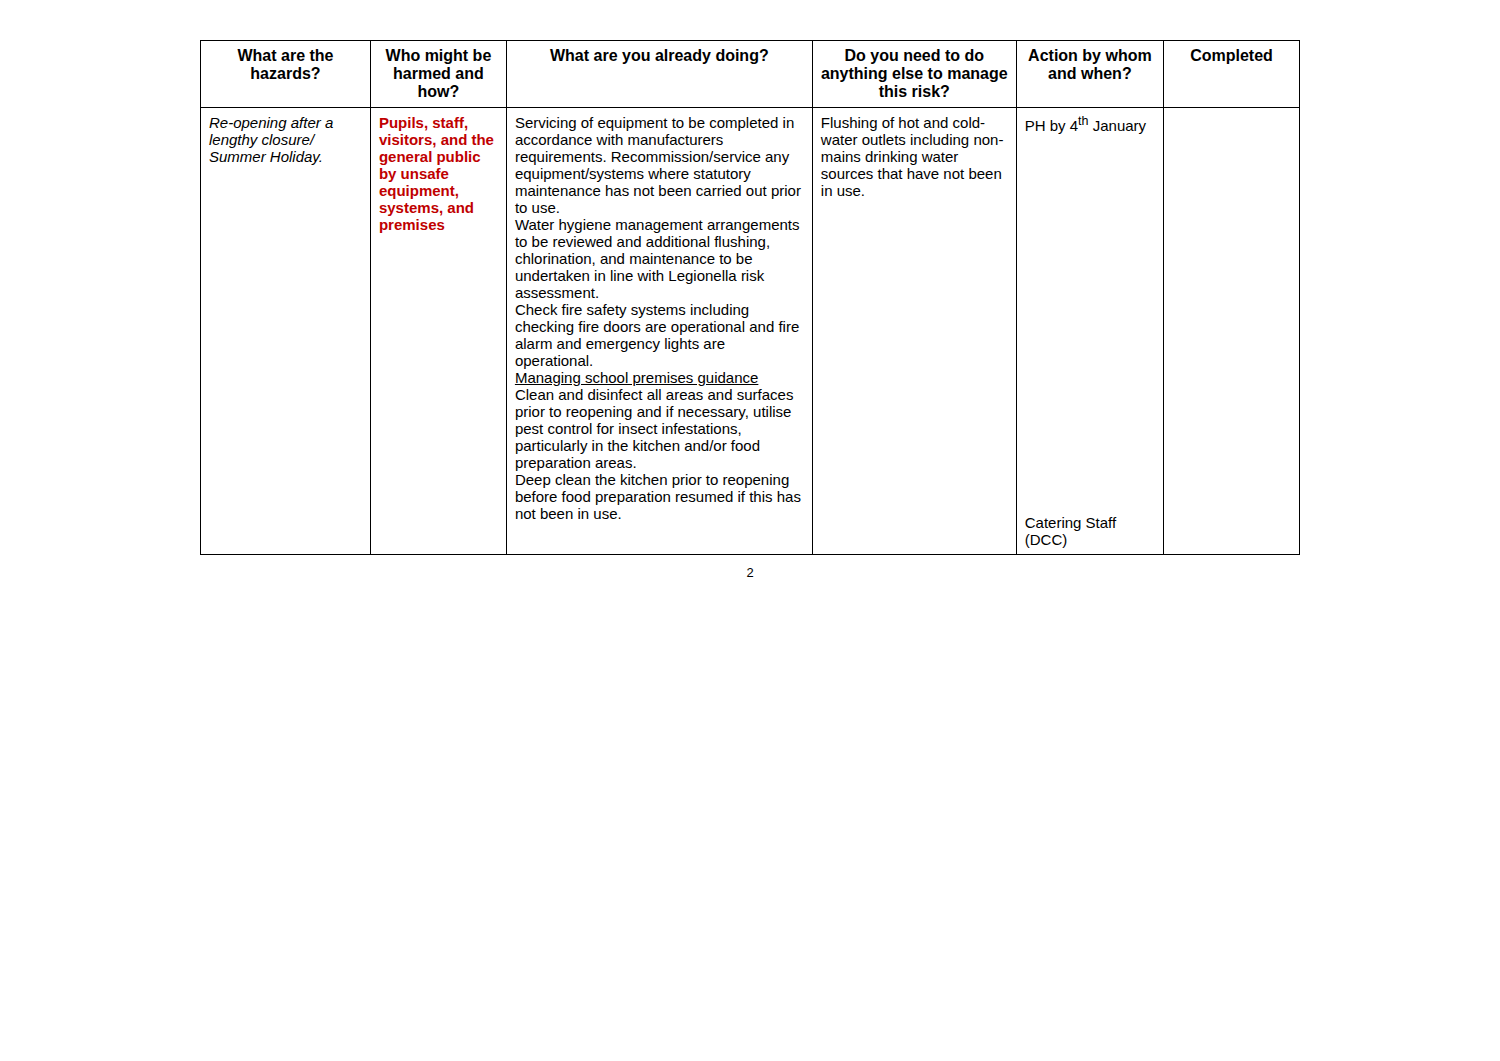| What are the hazards? | Who might be harmed and how? | What are you already doing? | Do you need to do anything else to manage this risk? | Action by whom and when? | Completed |
| --- | --- | --- | --- | --- | --- |
| Re-opening after a lengthy closure/ Summer Holiday. | Pupils, staff, visitors, and the general public by unsafe equipment, systems, and premises | Servicing of equipment to be completed in accordance with manufacturers requirements. Recommission/service any equipment/systems where statutory maintenance has not been carried out prior to use. Water hygiene management arrangements to be reviewed and additional flushing, chlorination, and maintenance to be undertaken in line with Legionella risk assessment. Check fire safety systems including checking fire doors are operational and fire alarm and emergency lights are operational. Managing school premises guidance Clean and disinfect all areas and surfaces prior to reopening and if necessary, utilise pest control for insect infestations, particularly in the kitchen and/or food preparation areas. Deep clean the kitchen prior to reopening before food preparation resumed if this has not been in use. | Flushing of hot and cold-water outlets including non-mains drinking water sources that have not been in use. | PH by 4 th January Catering Staff (DCC) | |
2